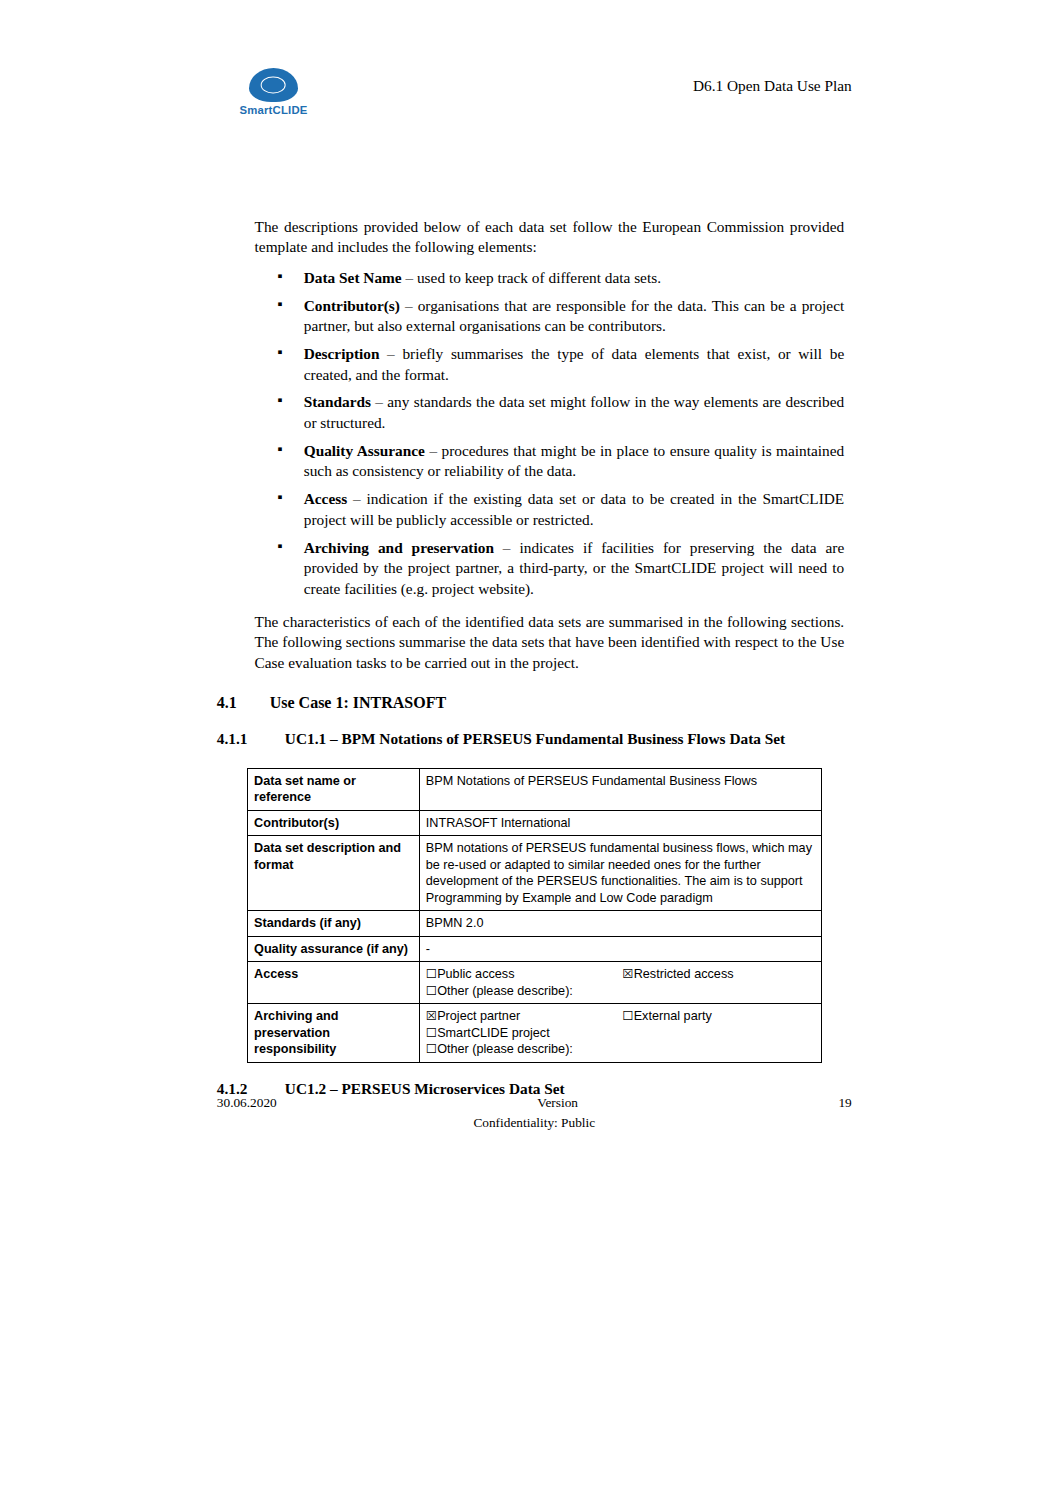Smart CLIDE
D6.1 Open Data Use Plan
The descriptions provided below of each data set follow the European Commission provided template and includes the following elements:
Data Set Name – used to keep track of different data sets.
Contributor(s) – organisations that are responsible for the data. This can be a project partner, but also external organisations can be contributors.
Description – briefly summarises the type of data elements that exist, or will be created, and the format.
Standards – any standards the data set might follow in the way elements are described or structured.
Quality Assurance – procedures that might be in place to ensure quality is maintained such as consistency or reliability of the data.
Access – indication if the existing data set or data to be created in the SmartCLIDE project will be publicly accessible or restricted.
Archiving and preservation – indicates if facilities for preserving the data are provided by the project partner, a third-party, or the SmartCLIDE project will need to create facilities (e.g. project website).
The characteristics of each of the identified data sets are summarised in the following sections. The following sections summarise the data sets that have been identified with respect to the Use Case evaluation tasks to be carried out in the project.
4.1 Use Case 1: INTRASOFT
4.1.1 UC1.1 – BPM Notations of PERSEUS Fundamental Business Flows Data Set
| Data set name or reference | BPM Notations of PERSEUS Fundamental Business Flows |
| Contributor(s) | INTRASOFT International |
| Data set description and format | BPM notations of PERSEUS fundamental business flows, which may be re-used or adapted to similar needed ones for the further development of the PERSEUS functionalities. The aim is to support Programming by Example and Low Code paradigm |
| Standards (if any) | BPMN 2.0 |
| Quality assurance (if any) | - |
| Access | ☐ Public access ☒ Restricted access ☐ Other (please describe): |
| Archiving and preservation responsibility | ☒ Project partner ☐ External party ☐ SmartCLIDE project ☐ Other (please describe): |
4.1.2 UC1.2 – PERSEUS Microservices Data Set
30.06.2020 Version 19
Confidentiality: Public